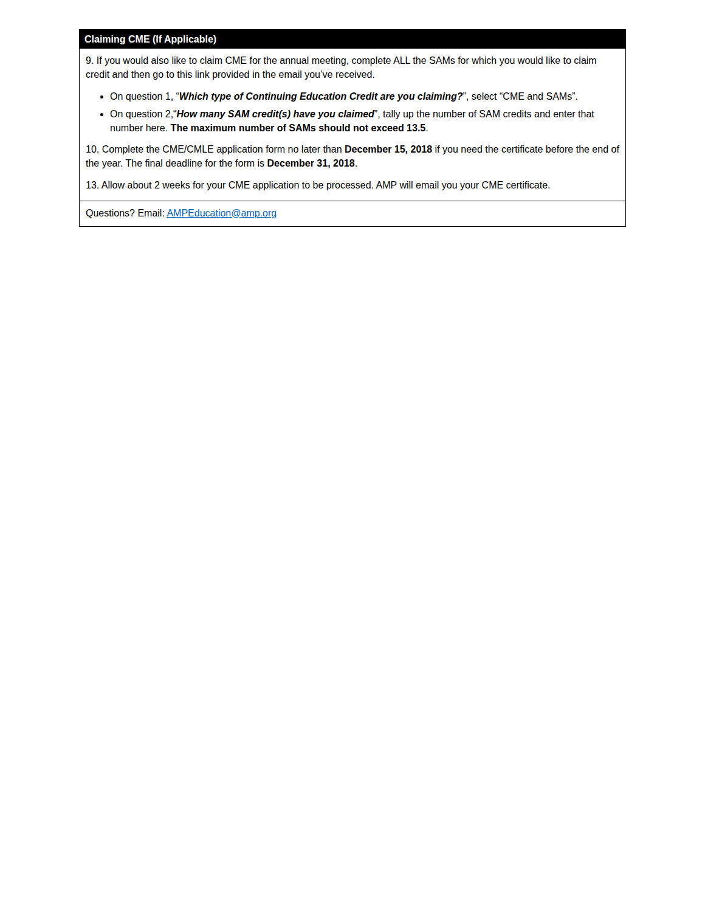Claiming CME (If Applicable)
9. If you would also like to claim CME for the annual meeting, complete ALL the SAMs for which you would like to claim credit and then go to this link provided in the email you’ve received.
On question 1, “Which type of Continuing Education Credit are you claiming?”, select “CME and SAMs”.
On question 2,“How many SAM credit(s) have you claimed”, tally up the number of SAM credits and enter that number here. The maximum number of SAMs should not exceed 13.5.
10. Complete the CME/CMLE application form no later than December 15, 2018 if you need the certificate before the end of the year. The final deadline for the form is December 31, 2018.
13. Allow about 2 weeks for your CME application to be processed. AMP will email you your CME certificate.
Questions? Email: AMPEducation@amp.org